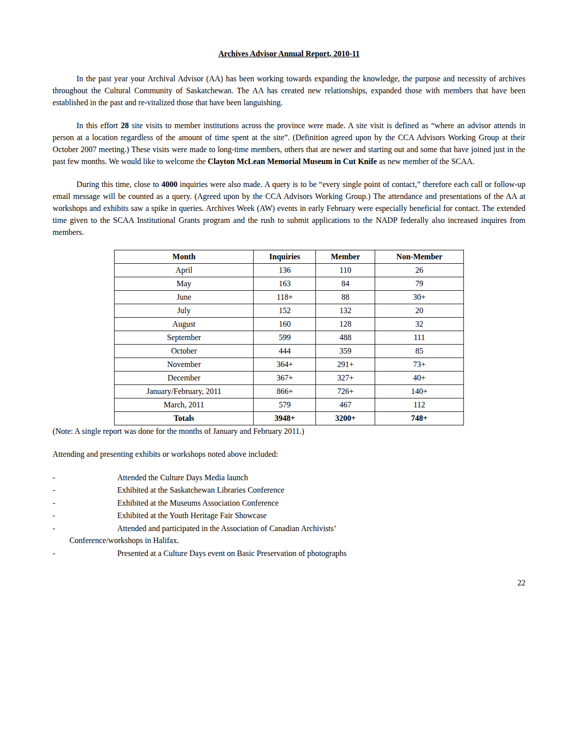Archives Advisor Annual Report, 2010-11
In the past year your Archival Advisor (AA) has been working towards expanding the knowledge, the purpose and necessity of archives throughout the Cultural Community of Saskatchewan. The AA has created new relationships, expanded those with members that have been established in the past and re-vitalized those that have been languishing.
In this effort 28 site visits to member institutions across the province were made. A site visit is defined as “where an advisor attends in person at a location regardless of the amount of time spent at the site”. (Definition agreed upon by the CCA Advisors Working Group at their October 2007 meeting.) These visits were made to long-time members, others that are newer and starting out and some that have joined just in the past few months. We would like to welcome the Clayton McLean Memorial Museum in Cut Knife as new member of the SCAA.
During this time, close to 4000 inquiries were also made. A query is to be “every single point of contact,” therefore each call or follow-up email message will be counted as a query. (Agreed upon by the CCA Advisors Working Group.) The attendance and presentations of the AA at workshops and exhibits saw a spike in queries. Archives Week (AW) events in early February were especially beneficial for contact. The extended time given to the SCAA Institutional Grants program and the rush to submit applications to the NADP federally also increased inquires from members.
| Month | Inquiries | Member | Non-Member |
| --- | --- | --- | --- |
| April | 136 | 110 | 26 |
| May | 163 | 84 | 79 |
| June | 118+ | 88 | 30+ |
| July | 152 | 132 | 20 |
| August | 160 | 128 | 32 |
| September | 599 | 488 | 111 |
| October | 444 | 359 | 85 |
| November | 364+ | 291+ | 73+ |
| December | 367+ | 327+ | 40+ |
| January/February, 2011 | 866+ | 726+ | 140+ |
| March, 2011 | 579 | 467 | 112 |
| Totals | 3948+ | 3200+ | 748+ |
(Note: A single report was done for the months of January and February 2011.)
Attending and presenting exhibits or workshops noted above included:
Attended the Culture Days Media launch
Exhibited at the Saskatchewan Libraries Conference
Exhibited at the Museums Association Conference
Exhibited at the Youth Heritage Fair Showcase
Attended and participated in the Association of Canadian Archivists’
Conference/workshops in Halifax.
Presented at a Culture Days event on Basic Preservation of photographs
22